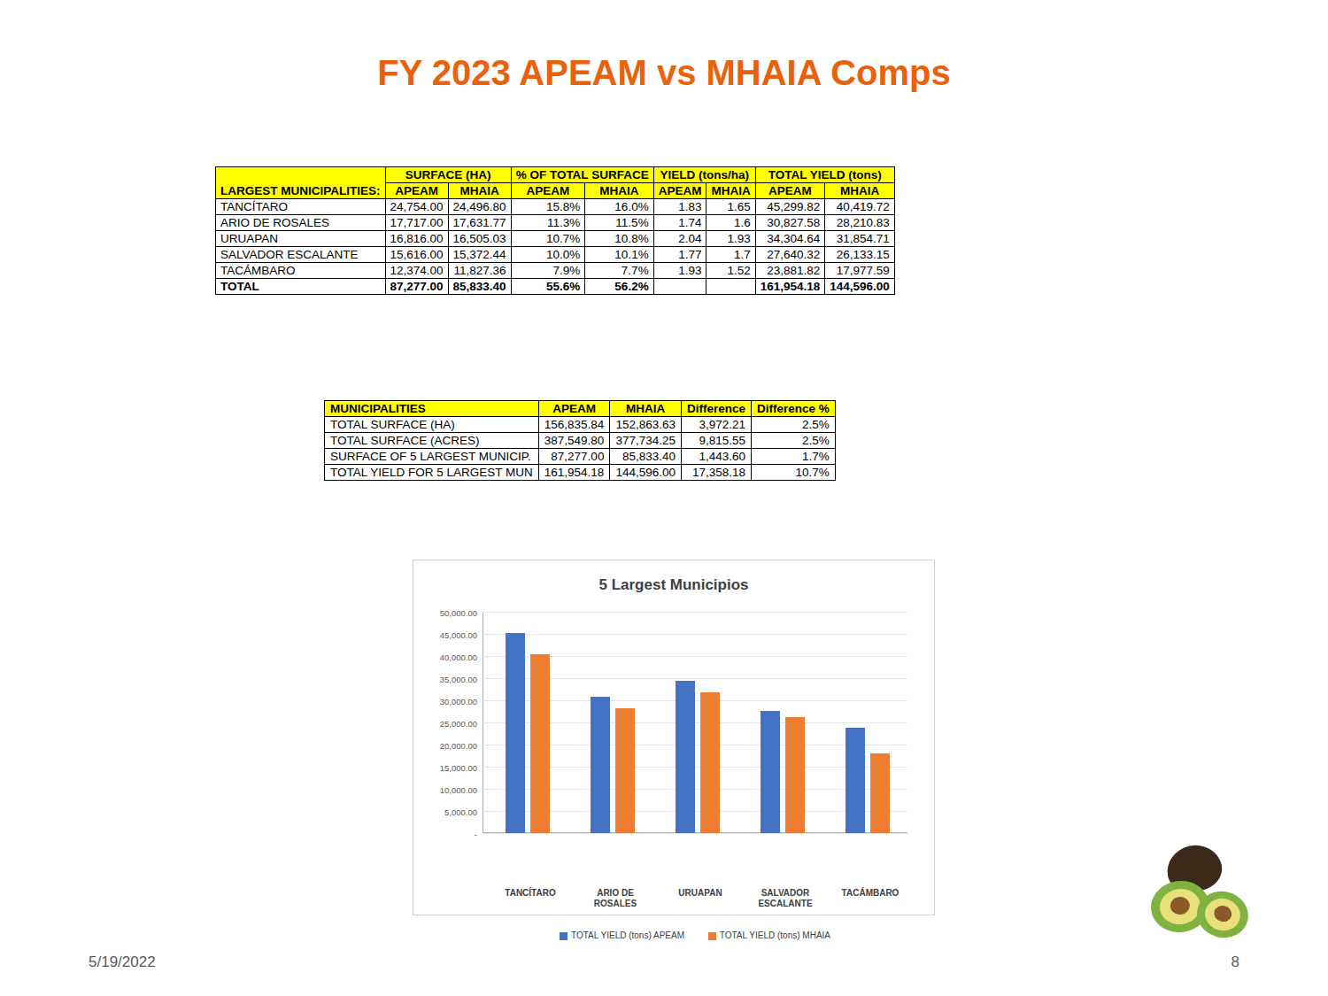FY 2023 APEAM vs MHAIA Comps
| LARGEST MUNICIPALITIES: | SURFACE (HA) | % OF TOTAL SURFACE | YIELD (tons/ha) | TOTAL YIELD (tons) |
| --- | --- | --- | --- | --- |
| APEAM | MHAIA | APEAM | MHAIA | APEAM | MHAIA | APEAM | MHAIA |
| TANCÍTARO | 24,754.00 | 24,496.80 | 15.8% | 16.0% | 1.83 | 1.65 | 45,299.82 | 40,419.72 |
| ARIO DE ROSALES | 17,717.00 | 17,631.77 | 11.3% | 11.5% | 1.74 | 1.6 | 30,827.58 | 28,210.83 |
| URUAPAN | 16,816.00 | 16,505.03 | 10.7% | 10.8% | 2.04 | 1.93 | 34,304.64 | 31,854.71 |
| SALVADOR ESCALANTE | 15,616.00 | 15,372.44 | 10.0% | 10.1% | 1.77 | 1.7 | 27,640.32 | 26,133.15 |
| TACÁMBARO | 12,374.00 | 11,827.36 | 7.9% | 7.7% | 1.93 | 1.52 | 23,881.82 | 17,977.59 |
| TOTAL | 87,277.00 | 85,833.40 | 55.6% | 56.2% | | | 161,954.18 | 144,596.00 |
| MUNICIPALITIES | APEAM | MHAIA | Difference | Difference % |
| --- | --- | --- | --- | --- |
| TOTAL SURFACE (HA) | 156,835.84 | 152,863.63 | 3,972.21 | 2.5% |
| TOTAL SURFACE (ACRES) | 387,549.80 | 377,734.25 | 9,815.55 | 2.5% |
| SURFACE OF 5 LARGEST MUNICIP. | 87,277.00 | 85,833.40 | 1,443.60 | 1.7% |
| TOTAL YIELD FOR 5 LARGEST MUN | 161,954.18 | 144,596.00 | 17,358.18 | 10.7% |
5 Largest Municipios
50,000.00
45,000.00
40,000.00
35,000.00
30,000.00
25,000.00
20,000.00
15,000.00
10,000.00
5,000.00
-
TANCÍTARO
ARIO DE
ROSALES
URUAPAN
SALVADOR
ESCALANTE
TACÁMBARO
TOTAL YIELD (tons) APEAM TOTAL YIELD (tons) MHAIA
5/19/2022
8